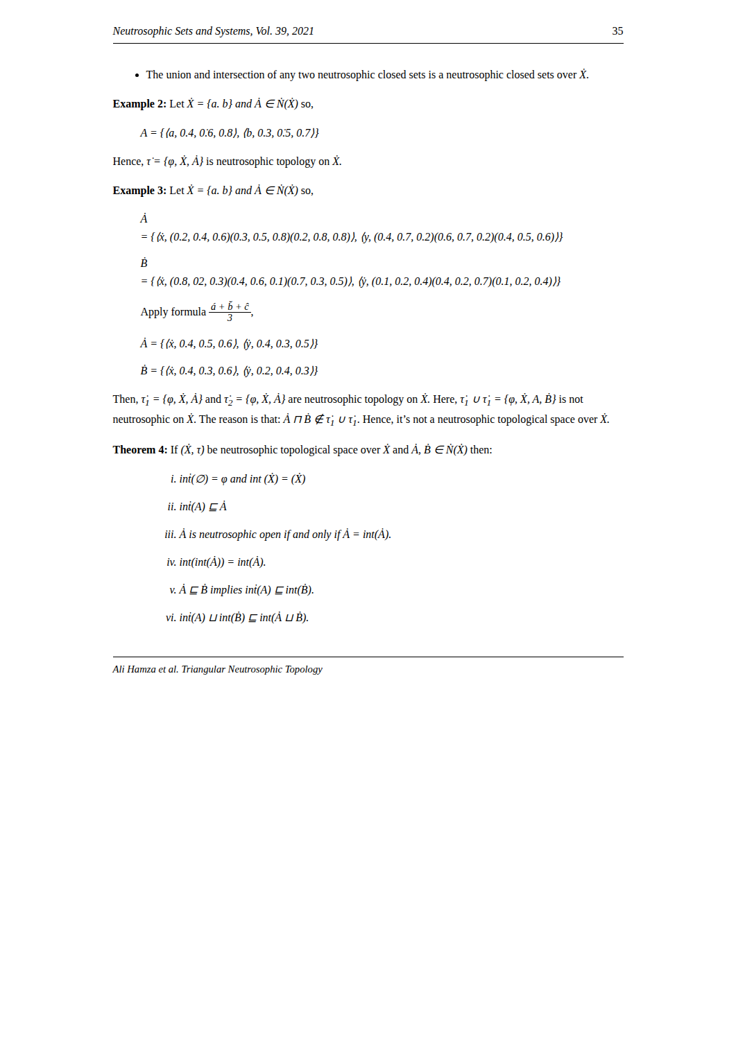Neutrosophic Sets and Systems, Vol. 39, 2021 35
The union and intersection of any two neutrosophic closed sets is a neutrosophic closed sets over Ẋ.
Example 2: Let Ẋ = {a. b} and Ȧ ∈ Ṅ(Ẋ) so,
A = {⟨a, 0.4, 0̇.6, 0.8⟩, ⟨b, 0.3, 0̇.5, 0.7⟩}
Hence, τ̇ = {φ, Ẋ, Ȧ} is neutrosophic topology on Ẋ.
Example 3: Let Ẋ = {a. b} and Ȧ ∈ Ṅ(Ẋ) so,
Ȧ
= {⟨ẋ, (0.2, 0.4, 0.6)(0.3, 0.5, 0.8)(0.2, 0.8, 0.8)⟩, ⟨y, (0.4, 0.7, 0.2)(0.6, 0.7, 0.2)(0.4, 0.5, 0.6)⟩}
Ḃ
= {⟨ẋ, (0.8, 02, 0.3)(0.4, 0.6, 0.1)(0.7, 0.3, 0.5)⟩, ⟨ẏ, (0.1, 0.2, 0.4)(0.4, 0.2, 0.7)(0.1, 0.2, 0.4)⟩}
Apply formula á + b̆ + ĉ3,
Ȧ = {⟨ẋ, 0.4, 0.5, 0.6⟩, ⟨ẏ, 0.4, 0.3, 0.5⟩}
Ḃ = {⟨ẋ, 0.4, 0.3, 0.6⟩, ⟨ẏ, 0.2, 0.4, 0.3⟩}
Then, τ̇1 = {φ, Ẋ, Ȧ} and τ̇2 = {φ, Ẋ, Ȧ} are neutrosophic topology on Ẋ. Here, τ̇1 ∪ τ̇1 = {φ, Ẋ, A, Ḃ} is not neutrosophic on Ẋ. The reason is that: Ȧ ⊓ Ḃ ∉ τ̇1 ∪ τ̇1. Hence, it’s not a neutrosophic topological space over Ẋ.
Theorem 4: If (Ẋ, τ̇) be neutrosophic topological space over Ẋ and Ȧ, Ḃ ∈ Ṅ(Ẋ) then:
inṫ(∅) = φ and int (Ẋ) = (Ẋ)
inṫ(A) ⊑ Ȧ
Ȧ is neutrosophic open if and only if Ȧ = int(Ȧ).
int(int(Ȧ)) = int(Ȧ).
Ȧ ⊑ Ḃ implies inṫ(A) ⊑ int(Ḃ).
inṫ(A) ⊔ int(Ḃ) ⊑ int(Ȧ ⊔ Ḃ).
Ali Hamza et al. Triangular Neutrosophic Topology